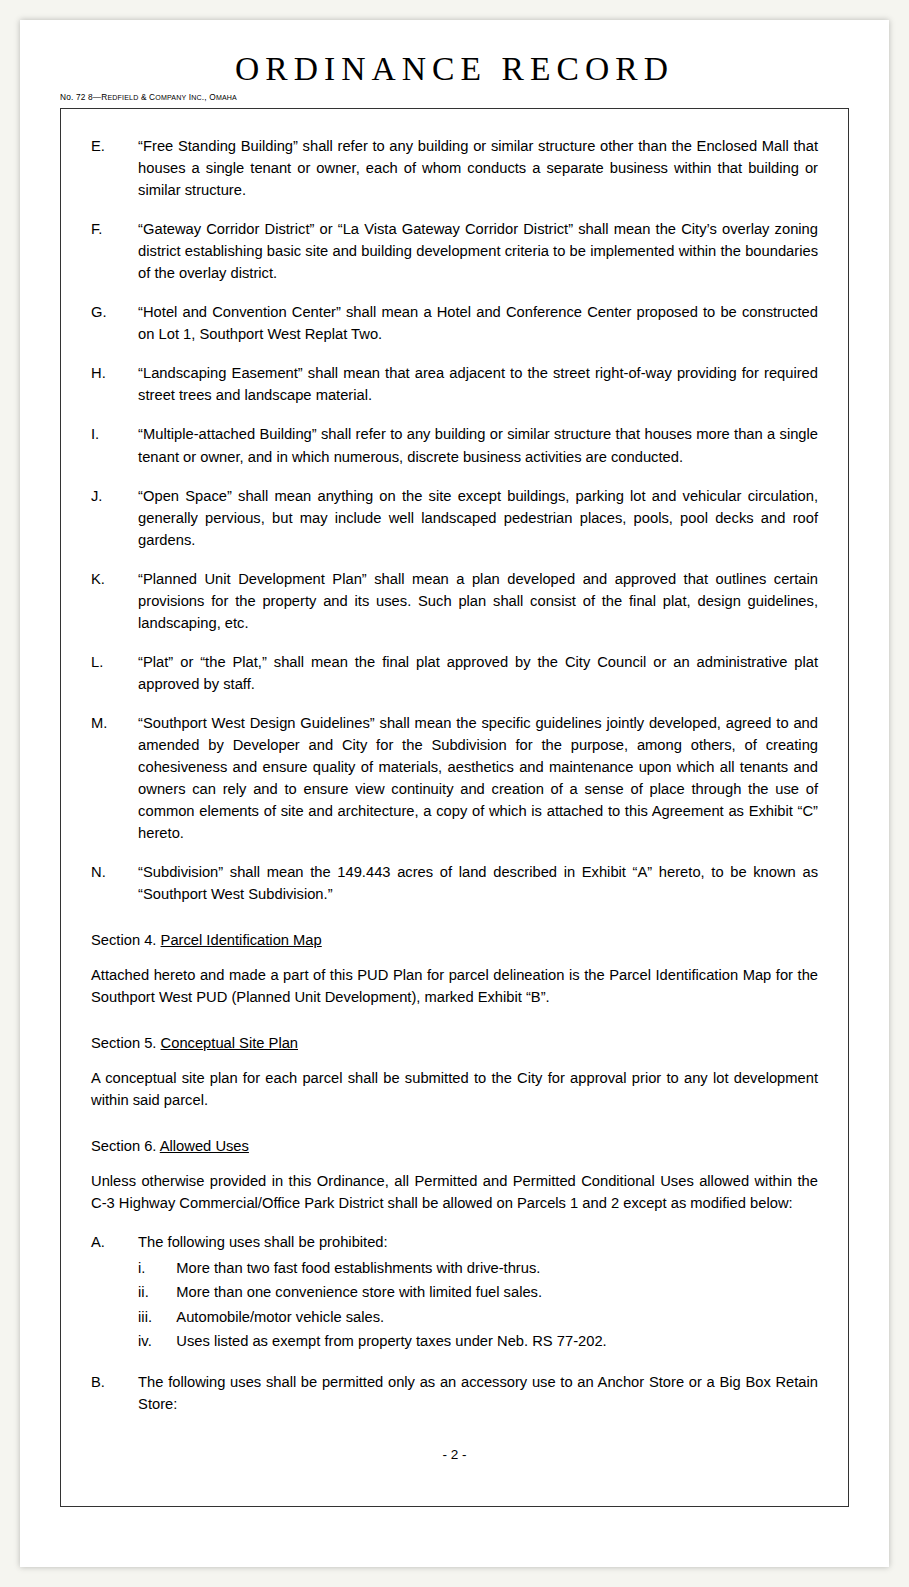ORDINANCE RECORD
No. 72 8—REDFIELD & COMPANY INC., OMAHA
E. “Free Standing Building” shall refer to any building or similar structure other than the Enclosed Mall that houses a single tenant or owner, each of whom conducts a separate business within that building or similar structure.
F. “Gateway Corridor District” or “La Vista Gateway Corridor District” shall mean the City’s overlay zoning district establishing basic site and building development criteria to be implemented within the boundaries of the overlay district.
G. “Hotel and Convention Center” shall mean a Hotel and Conference Center proposed to be constructed on Lot 1, Southport West Replat Two.
H. “Landscaping Easement” shall mean that area adjacent to the street right-of-way providing for required street trees and landscape material.
I. “Multiple-attached Building” shall refer to any building or similar structure that houses more than a single tenant or owner, and in which numerous, discrete business activities are conducted.
J. “Open Space” shall mean anything on the site except buildings, parking lot and vehicular circulation, generally pervious, but may include well landscaped pedestrian places, pools, pool decks and roof gardens.
K. “Planned Unit Development Plan” shall mean a plan developed and approved that outlines certain provisions for the property and its uses. Such plan shall consist of the final plat, design guidelines, landscaping, etc.
L. “Plat” or “the Plat,” shall mean the final plat approved by the City Council or an administrative plat approved by staff.
M. “Southport West Design Guidelines” shall mean the specific guidelines jointly developed, agreed to and amended by Developer and City for the Subdivision for the purpose, among others, of creating cohesiveness and ensure quality of materials, aesthetics and maintenance upon which all tenants and owners can rely and to ensure view continuity and creation of a sense of place through the use of common elements of site and architecture, a copy of which is attached to this Agreement as Exhibit “C” hereto.
N. “Subdivision” shall mean the 149.443 acres of land described in Exhibit “A” hereto, to be known as “Southport West Subdivision.”
Section 4. Parcel Identification Map
Attached hereto and made a part of this PUD Plan for parcel delineation is the Parcel Identification Map for the Southport West PUD (Planned Unit Development), marked Exhibit “B”.
Section 5. Conceptual Site Plan
A conceptual site plan for each parcel shall be submitted to the City for approval prior to any lot development within said parcel.
Section 6. Allowed Uses
Unless otherwise provided in this Ordinance, all Permitted and Permitted Conditional Uses allowed within the C-3 Highway Commercial/Office Park District shall be allowed on Parcels 1 and 2 except as modified below:
A. The following uses shall be prohibited:
i. More than two fast food establishments with drive-thrus.
ii. More than one convenience store with limited fuel sales.
iii. Automobile/motor vehicle sales.
iv. Uses listed as exempt from property taxes under Neb. RS 77-202.
B. The following uses shall be permitted only as an accessory use to an Anchor Store or a Big Box Retain Store:
- 2 -